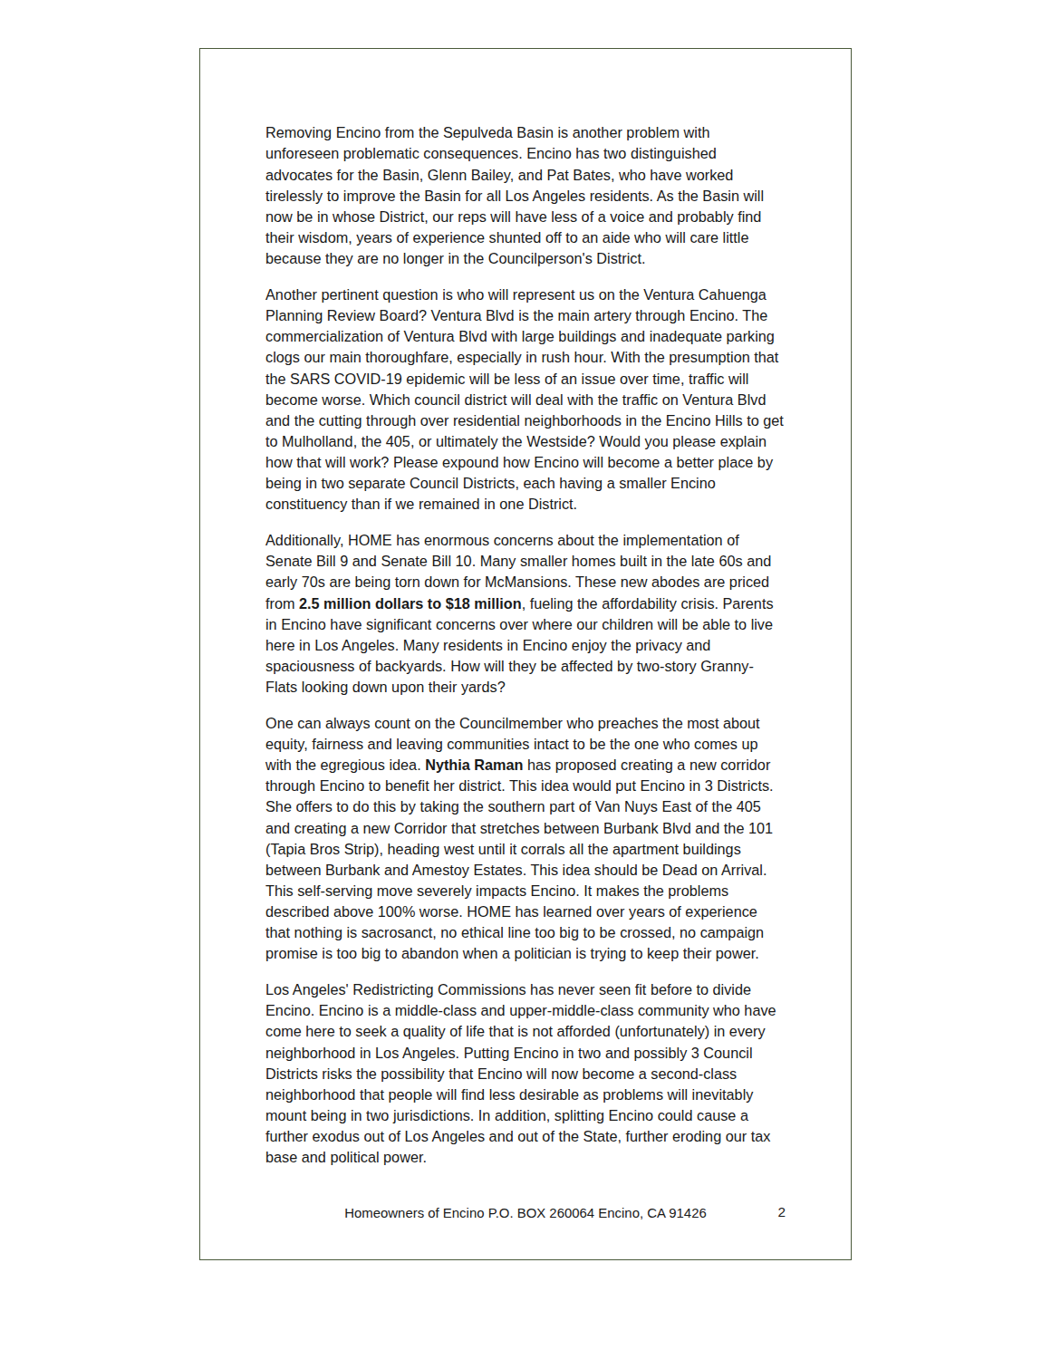Removing Encino from the Sepulveda Basin is another problem with unforeseen problematic consequences. Encino has two distinguished advocates for the Basin, Glenn Bailey, and Pat Bates, who have worked tirelessly to improve the Basin for all Los Angeles residents. As the Basin will now be in whose District, our reps will have less of a voice and probably find their wisdom, years of experience shunted off to an aide who will care little because they are no longer in the Councilperson's District.
Another pertinent question is who will represent us on the Ventura Cahuenga Planning Review Board? Ventura Blvd is the main artery through Encino. The commercialization of Ventura Blvd with large buildings and inadequate parking clogs our main thoroughfare, especially in rush hour. With the presumption that the SARS COVID-19 epidemic will be less of an issue over time, traffic will become worse. Which council district will deal with the traffic on Ventura Blvd and the cutting through over residential neighborhoods in the Encino Hills to get to Mulholland, the 405, or ultimately the Westside? Would you please explain how that will work? Please expound how Encino will become a better place by being in two separate Council Districts, each having a smaller Encino constituency than if we remained in one District.
Additionally, HOME has enormous concerns about the implementation of Senate Bill 9 and Senate Bill 10. Many smaller homes built in the late 60s and early 70s are being torn down for McMansions. These new abodes are priced from 2.5 million dollars to $18 million, fueling the affordability crisis. Parents in Encino have significant concerns over where our children will be able to live here in Los Angeles. Many residents in Encino enjoy the privacy and spaciousness of backyards. How will they be affected by two-story Granny-Flats looking down upon their yards?
One can always count on the Councilmember who preaches the most about equity, fairness and leaving communities intact to be the one who comes up with the egregious idea. Nythia Raman has proposed creating a new corridor through Encino to benefit her district. This idea would put Encino in 3 Districts. She offers to do this by taking the southern part of Van Nuys East of the 405 and creating a new Corridor that stretches between Burbank Blvd and the 101 (Tapia Bros Strip), heading west until it corrals all the apartment buildings between Burbank and Amestoy Estates. This idea should be Dead on Arrival. This self-serving move severely impacts Encino. It makes the problems described above 100% worse. HOME has learned over years of experience that nothing is sacrosanct, no ethical line too big to be crossed, no campaign promise is too big to abandon when a politician is trying to keep their power.
Los Angeles' Redistricting Commissions has never seen fit before to divide Encino. Encino is a middle-class and upper-middle-class community who have come here to seek a quality of life that is not afforded (unfortunately) in every neighborhood in Los Angeles. Putting Encino in two and possibly 3 Council Districts risks the possibility that Encino will now become a second-class neighborhood that people will find less desirable as problems will inevitably mount being in two jurisdictions. In addition, splitting Encino could cause a further exodus out of Los Angeles and out of the State, further eroding our tax base and political power.
Homeowners of Encino P.O. BOX 260064 Encino, CA 91426 2